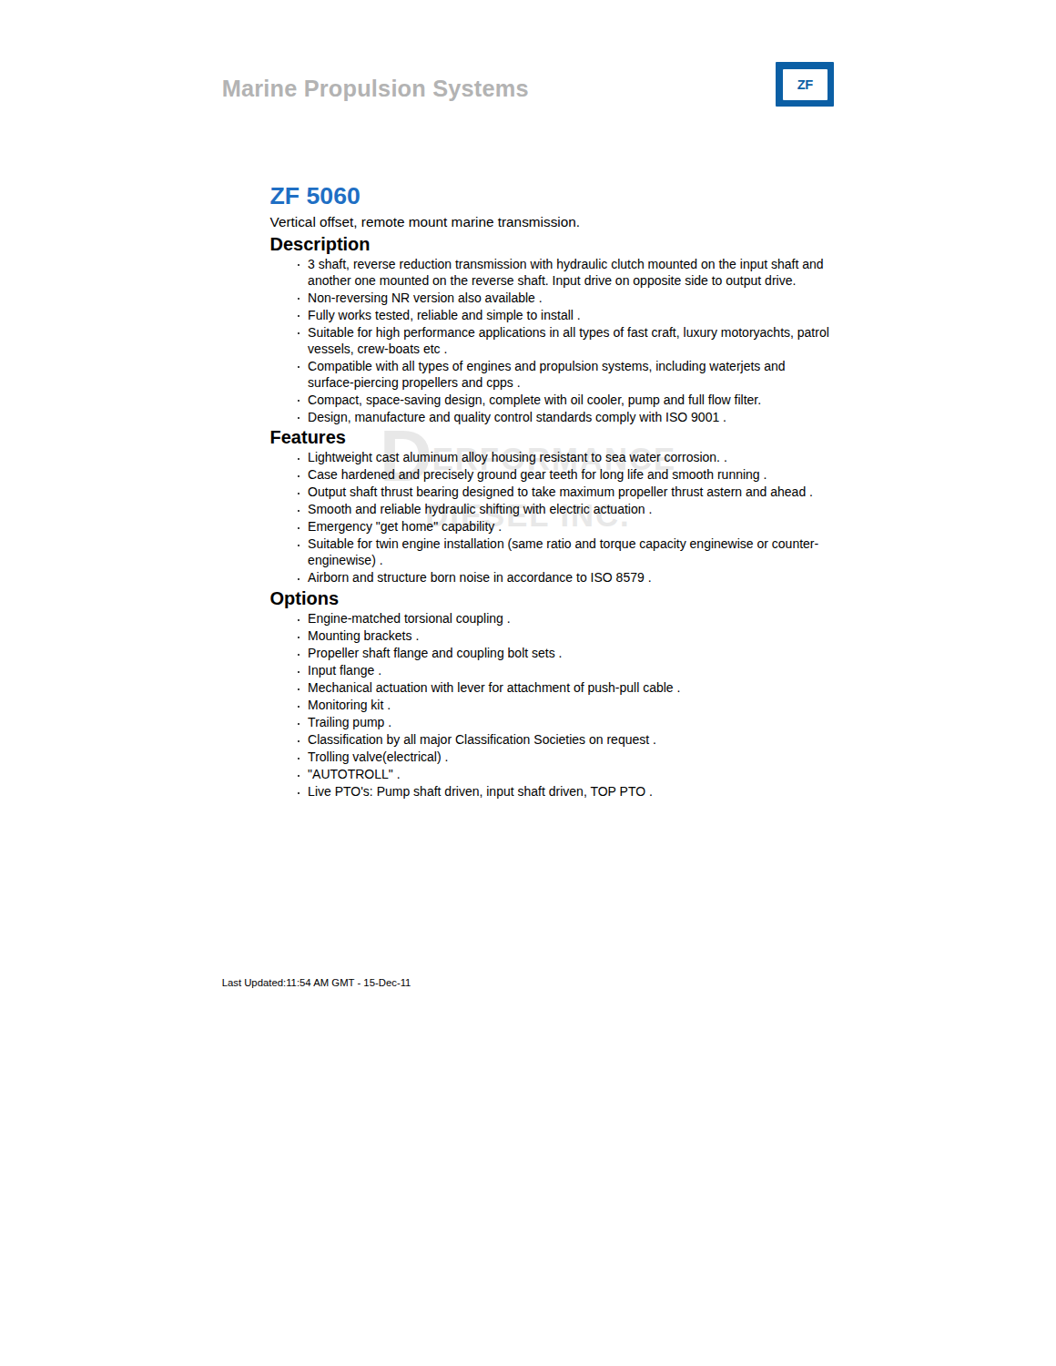Marine Propulsion Systems
ZF
DERFORMANCE
DIESEL INC.
ZF 5060
Vertical offset, remote mount marine transmission.
Description
3 shaft, reverse reduction transmission with hydraulic clutch mounted on the input shaft and another one mounted on the reverse shaft. Input drive on opposite side to output drive.
Non-reversing NR version also available .
Fully works tested, reliable and simple to install .
Suitable for high performance applications in all types of fast craft, luxury motoryachts, patrol vessels, crew-boats etc .
Compatible with all types of engines and propulsion systems, including waterjets and surface-piercing propellers and cpps .
Compact, space-saving design, complete with oil cooler, pump and full flow filter.
Design, manufacture and quality control standards comply with ISO 9001 .
Features
Lightweight cast aluminum alloy housing resistant to sea water corrosion. .
Case hardened and precisely ground gear teeth for long life and smooth running .
Output shaft thrust bearing designed to take maximum propeller thrust astern and ahead .
Smooth and reliable hydraulic shifting with electric actuation .
Emergency "get home" capability .
Suitable for twin engine installation (same ratio and torque capacity enginewise or counter-enginewise) .
Airborn and structure born noise in accordance to ISO 8579 .
Options
Engine-matched torsional coupling .
Mounting brackets .
Propeller shaft flange and coupling bolt sets .
Input flange .
Mechanical actuation with lever for attachment of push-pull cable .
Monitoring kit .
Trailing pump .
Classification by all major Classification Societies on request .
Trolling valve(electrical) .
"AUTOTROLL" .
Live PTO's: Pump shaft driven, input shaft driven, TOP PTO .
Last Updated:11:54 AM GMT - 15-Dec-11